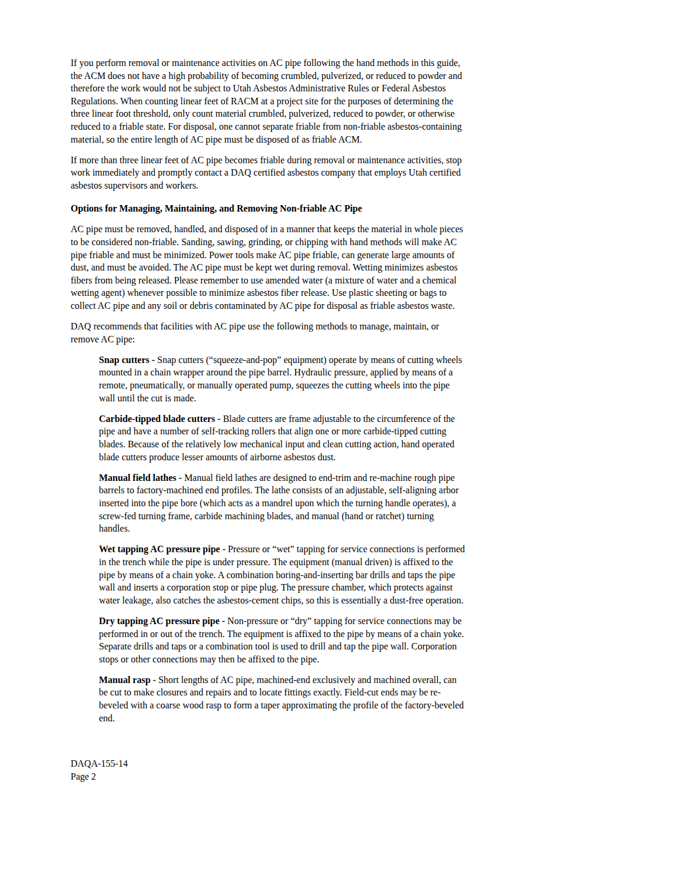If you perform removal or maintenance activities on AC pipe following the hand methods in this guide, the ACM does not have a high probability of becoming crumbled, pulverized, or reduced to powder and therefore the work would not be subject to Utah Asbestos Administrative Rules or Federal Asbestos Regulations. When counting linear feet of RACM at a project site for the purposes of determining the three linear foot threshold, only count material crumbled, pulverized, reduced to powder, or otherwise reduced to a friable state. For disposal, one cannot separate friable from non-friable asbestos-containing material, so the entire length of AC pipe must be disposed of as friable ACM.
If more than three linear feet of AC pipe becomes friable during removal or maintenance activities, stop work immediately and promptly contact a DAQ certified asbestos company that employs Utah certified asbestos supervisors and workers.
Options for Managing, Maintaining, and Removing Non-friable AC Pipe
AC pipe must be removed, handled, and disposed of in a manner that keeps the material in whole pieces to be considered non-friable. Sanding, sawing, grinding, or chipping with hand methods will make AC pipe friable and must be minimized. Power tools make AC pipe friable, can generate large amounts of dust, and must be avoided. The AC pipe must be kept wet during removal. Wetting minimizes asbestos fibers from being released. Please remember to use amended water (a mixture of water and a chemical wetting agent) whenever possible to minimize asbestos fiber release. Use plastic sheeting or bags to collect AC pipe and any soil or debris contaminated by AC pipe for disposal as friable asbestos waste.
DAQ recommends that facilities with AC pipe use the following methods to manage, maintain, or remove AC pipe:
Snap cutters - Snap cutters (“squeeze-and-pop” equipment) operate by means of cutting wheels mounted in a chain wrapper around the pipe barrel. Hydraulic pressure, applied by means of a remote, pneumatically, or manually operated pump, squeezes the cutting wheels into the pipe wall until the cut is made.
Carbide-tipped blade cutters - Blade cutters are frame adjustable to the circumference of the pipe and have a number of self-tracking rollers that align one or more carbide-tipped cutting blades. Because of the relatively low mechanical input and clean cutting action, hand operated blade cutters produce lesser amounts of airborne asbestos dust.
Manual field lathes - Manual field lathes are designed to end-trim and re-machine rough pipe barrels to factory-machined end profiles. The lathe consists of an adjustable, self-aligning arbor inserted into the pipe bore (which acts as a mandrel upon which the turning handle operates), a screw-fed turning frame, carbide machining blades, and manual (hand or ratchet) turning handles.
Wet tapping AC pressure pipe - Pressure or “wet” tapping for service connections is performed in the trench while the pipe is under pressure. The equipment (manual driven) is affixed to the pipe by means of a chain yoke. A combination boring-and-inserting bar drills and taps the pipe wall and inserts a corporation stop or pipe plug. The pressure chamber, which protects against water leakage, also catches the asbestos-cement chips, so this is essentially a dust-free operation.
Dry tapping AC pressure pipe - Non-pressure or “dry” tapping for service connections may be performed in or out of the trench. The equipment is affixed to the pipe by means of a chain yoke. Separate drills and taps or a combination tool is used to drill and tap the pipe wall. Corporation stops or other connections may then be affixed to the pipe.
Manual rasp - Short lengths of AC pipe, machined-end exclusively and machined overall, can be cut to make closures and repairs and to locate fittings exactly. Field-cut ends may be re-beveled with a coarse wood rasp to form a taper approximating the profile of the factory-beveled end.
DAQA-155-14
Page 2